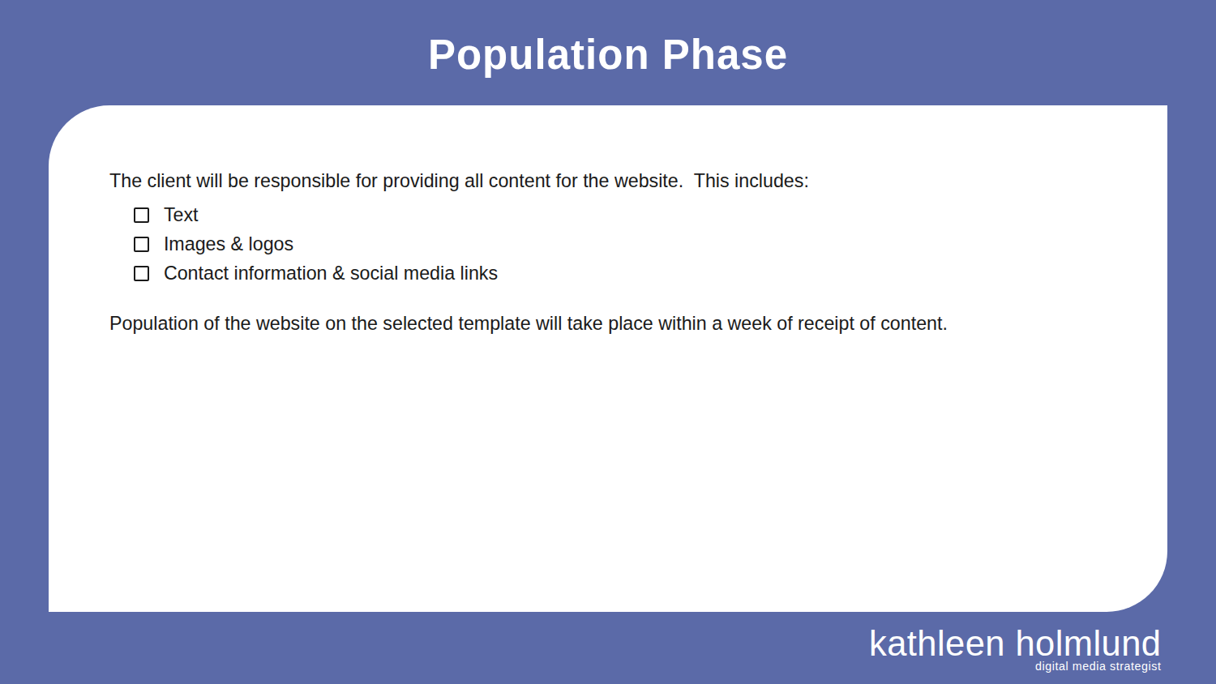Population Phase
The client will be responsible for providing all content for the website. This includes:
Text
Images & logos
Contact information & social media links
Population of the website on the selected template will take place within a week of receipt of content.
kathleen holmlund digital media strategist